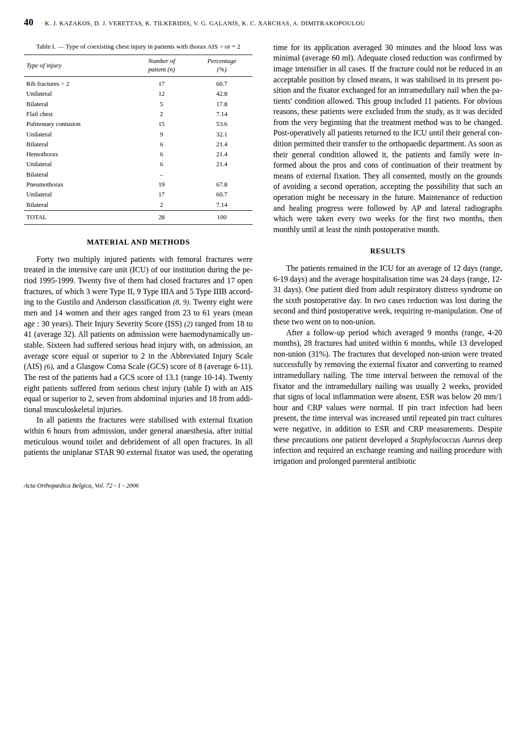40 K. J. KAZAKOS, D. J. VERETTAS, K. TILKERIDIS, V. G. GALANIS, K. C. XARCHAS, A. DIMITRAKOPOULOU
Table I. — Type of coexisting chest injury in patients with thorax AIS > or = 2
| Type of injury | Number of patient ( n ) | Percentage (%) |
| --- | --- | --- |
| Rib fractures > 2 | 17 | 60.7 |
| Unilateral | 12 | 42.8 |
| Bilateral | 5 | 17.8 |
| Flail chest | 2 | 7.14 |
| Pulmonary contusion | 15 | 53.6 |
| Unilateral | 9 | 32.1 |
| Bilateral | 6 | 21.4 |
| Hemothorax | 6 | 21.4 |
| Unilateral | 6 | 21.4 |
| Bilateral | – | |
| Pneumothorax | 19 | 67.8 |
| Unilateral | 17 | 60.7 |
| Bilateral | 2 | 7.14 |
| TOTAL | 28 | 100 |
MATERIAL AND METHODS
Forty two multiply injured patients with femoral fractures were treated in the intensive care unit (ICU) of our institution during the period 1995-1999. Twenty five of them had closed fractures and 17 open fractures, of which 3 were Type II, 9 Type IIIA and 5 Type IIIB according to the Gustilo and Anderson classification (8, 9). Twenty eight were men and 14 women and their ages ranged from 23 to 61 years (mean age : 30 years). Their Injury Severity Score (ISS) (2) ranged from 18 to 41 (average 32). All patients on admission were haemodynamically unstable. Sixteen had suffered serious head injury with, on admission, an average score equal or superior to 2 in the Abbreviated Injury Scale (AIS) (6), and a Glasgow Coma Scale (GCS) score of 8 (average 6-11). The rest of the patients had a GCS score of 13.1 (range 10-14). Twenty eight patients suffered from serious chest injury (table I) with an AIS equal or superior to 2, seven from abdominal injuries and 18 from additional musculoskeletal injuries.
In all patients the fractures were stabilised with external fixation within 6 hours from admission, under general anaesthesia, after initial meticulous wound toilet and debridement of all open fractures. In all patients the uniplanar STAR 90 external fixator was used, the operating time for its application averaged 30 minutes and the blood loss was minimal (average 60 ml). Adequate closed reduction was confirmed by image intensifier in all cases. If the fracture could not be reduced in an acceptable position by closed means, it was stabilised in its present position and the fixator exchanged for an intramedullary nail when the patients' condition allowed. This group included 11 patients. For obvious reasons, these patients were excluded from the study, as it was decided from the very beginning that the treatment method was to be changed. Post-operatively all patients returned to the ICU until their general condition permitted their transfer to the orthopaedic department. As soon as their general condition allowed it, the patients and family were informed about the pros and cons of continuation of their treatment by means of external fixation. They all consented, mostly on the grounds of avoiding a second operation, accepting the possibility that such an operation might be necessary in the future. Maintenance of reduction and healing progress were followed by AP and lateral radiographs which were taken every two weeks for the first two months, then monthly until at least the ninth postoperative month.
RESULTS
The patients remained in the ICU for an average of 12 days (range, 6-19 days) and the average hospitalisation time was 24 days (range, 12-31 days). One patient died from adult respiratory distress syndrome on the sixth postoperative day. In two cases reduction was lost during the second and third postoperative week, requiring re-manipulation. One of these two went on to non-union.
After a follow-up period which averaged 9 months (range, 4-20 months), 28 fractures had united within 6 months, while 13 developed non-union (31%). The fractures that developed non-union were treated successfully by removing the external fixator and converting to reamed intramedullary nailing. The time interval between the removal of the fixator and the intramedullary nailing was usually 2 weeks, provided that signs of local inflammation were absent, ESR was below 20 mm/1 hour and CRP values were normal. If pin tract infection had been present, the time interval was increased until repeated pin tract cultures were negative, in addition to ESR and CRP measurements. Despite these precautions one patient developed a Staphylococcus Aureus deep infection and required an exchange reaming and nailing procedure with irrigation and prolonged parenteral antibiotic
Acta Orthopædica Belgica, Vol. 72 - 1 - 2006